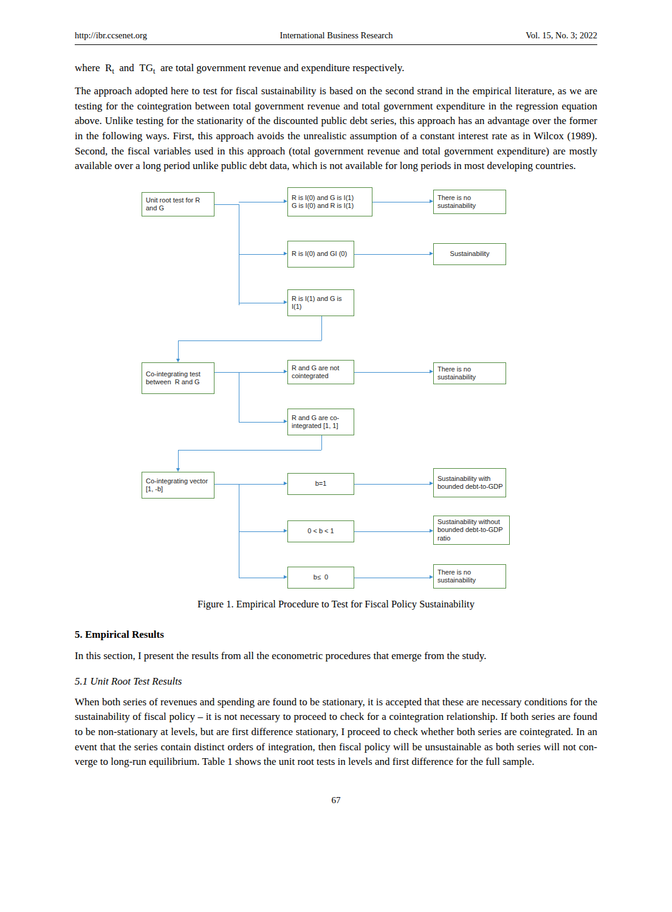http://ibr.ccsenet.org International Business Research Vol. 15, No. 3; 2022
where Rt and TGt are total government revenue and expenditure respectively.
The approach adopted here to test for fiscal sustainability is based on the second strand in the empirical literature, as we are testing for the cointegration between total government revenue and total government expenditure in the regression equation above. Unlike testing for the stationarity of the discounted public debt series, this approach has an advantage over the former in the following ways. First, this approach avoids the unrealistic assumption of a constant interest rate as in Wilcox (1989). Second, the fiscal variables used in this approach (total government revenue and total government expenditure) are mostly available over a long period unlike public debt data, which is not available for long periods in most developing countries.
Unit root test for R and G
R is I(0) and G is I(1)
G is I(0) and R is I(1)
There is no sustainability
R is I(0) and GI (0)
Sustainability
R is I(1) and G is I(1)
Co-integrating test between R and G
R and G are not cointegrated
There is no sustainability
R and G are co-integrated [1, 1]
Co-integrating vector [1, -b]
b=1
Sustainability with bounded debt-to-GDP
0 < b < 1
Sustainability without bounded debt-to-GDP ratio
b≤ 0
There is no sustainability
Figure 1. Empirical Procedure to Test for Fiscal Policy Sustainability
5. Empirical Results
In this section, I present the results from all the econometric procedures that emerge from the study.
5.1 Unit Root Test Results
When both series of revenues and spending are found to be stationary, it is accepted that these are necessary conditions for the sustainability of fiscal policy – it is not necessary to proceed to check for a cointegration relationship. If both series are found to be non-stationary at levels, but are first difference stationary, I proceed to check whether both series are cointegrated. In an event that the series contain distinct orders of integration, then fiscal policy will be unsustainable as both series will not converge to long-run equilibrium. Table 1 shows the unit root tests in levels and first difference for the full sample.
67